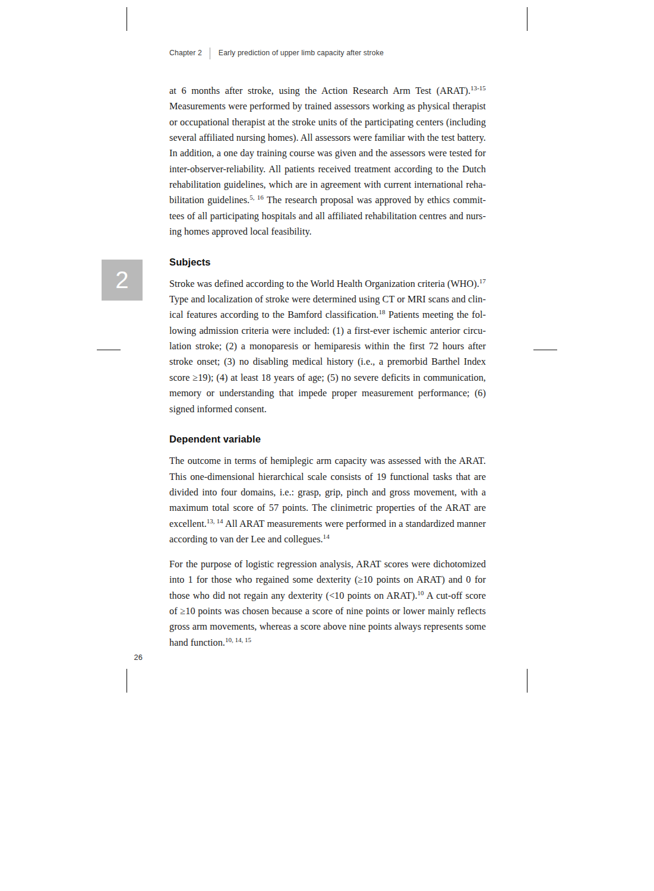Chapter 2 Early prediction of upper limb capacity after stroke
2
at 6 months after stroke, using the Action Research Arm Test (ARAT).13-15 Measurements were performed by trained assessors working as physical therapist or occupational therapist at the stroke units of the participating centers (including several affiliated nursing homes). All assessors were familiar with the test battery. In addition, a one day training course was given and the assessors were tested for inter-observer-reliability. All patients received treatment according to the Dutch rehabilitation guidelines, which are in agreement with current international rehabilitation guidelines.5, 16 The research proposal was approved by ethics committees of all participating hospitals and all affiliated rehabilitation centres and nursing homes approved local feasibility.
Subjects
Stroke was defined according to the World Health Organization criteria (WHO).17 Type and localization of stroke were determined using CT or MRI scans and clinical features according to the Bamford classification.18 Patients meeting the following admission criteria were included: (1) a first-ever ischemic anterior circulation stroke; (2) a monoparesis or hemiparesis within the first 72 hours after stroke onset; (3) no disabling medical history (i.e., a premorbid Barthel Index score ≥19); (4) at least 18 years of age; (5) no severe deficits in communication, memory or understanding that impede proper measurement performance; (6) signed informed consent.
Dependent variable
The outcome in terms of hemiplegic arm capacity was assessed with the ARAT. This one-dimensional hierarchical scale consists of 19 functional tasks that are divided into four domains, i.e.: grasp, grip, pinch and gross movement, with a maximum total score of 57 points. The clinimetric properties of the ARAT are excellent.13, 14 All ARAT measurements were performed in a standardized manner according to van der Lee and collegues.14
For the purpose of logistic regression analysis, ARAT scores were dichotomized into 1 for those who regained some dexterity (≥10 points on ARAT) and 0 for those who did not regain any dexterity (<10 points on ARAT).10 A cut-off score of ≥10 points was chosen because a score of nine points or lower mainly reflects gross arm movements, whereas a score above nine points always represents some hand function.10, 14, 15
26